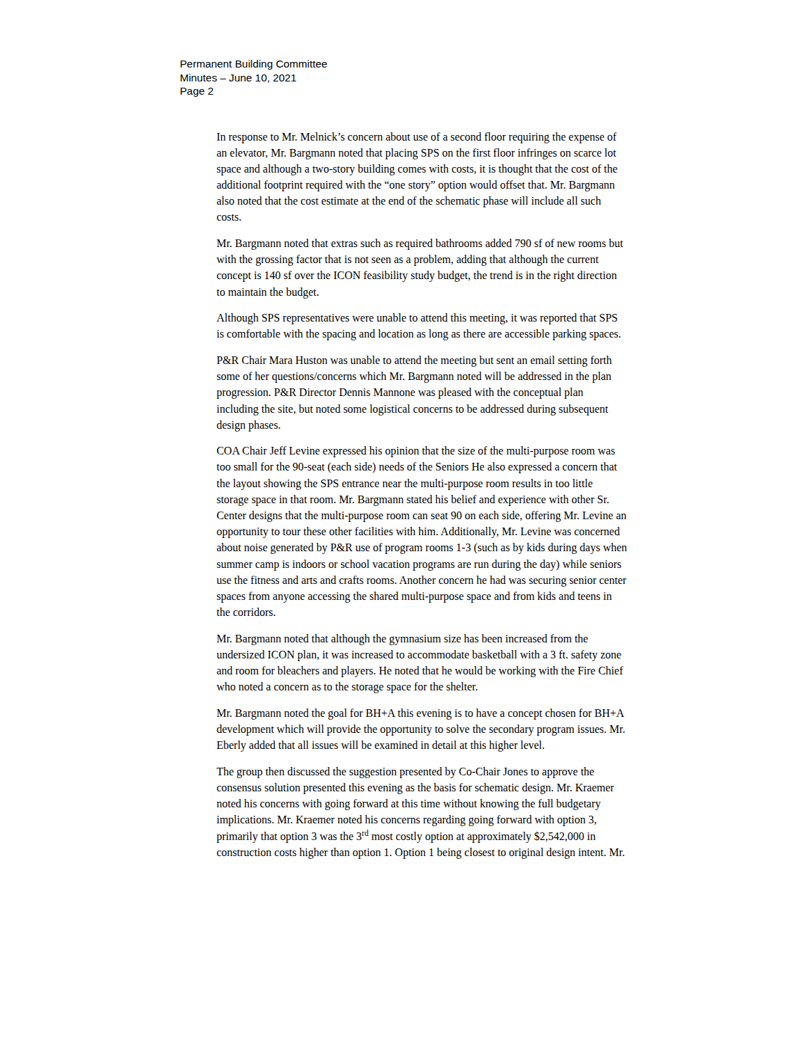Permanent Building Committee Minutes – June 10, 2021 Page 2
In response to Mr. Melnick’s concern about use of a second floor requiring the expense of an elevator, Mr. Bargmann noted that placing SPS on the first floor infringes on scarce lot space and although a two-story building comes with costs, it is thought that the cost of the additional footprint required with the “one story” option would offset that. Mr. Bargmann also noted that the cost estimate at the end of the schematic phase will include all such costs.
Mr. Bargmann noted that extras such as required bathrooms added 790 sf of new rooms but with the grossing factor that is not seen as a problem, adding that although the current concept is 140 sf over the ICON feasibility study budget, the trend is in the right direction to maintain the budget.
Although SPS representatives were unable to attend this meeting, it was reported that SPS is comfortable with the spacing and location as long as there are accessible parking spaces.
P&R Chair Mara Huston was unable to attend the meeting but sent an email setting forth some of her questions/concerns which Mr. Bargmann noted will be addressed in the plan progression. P&R Director Dennis Mannone was pleased with the conceptual plan including the site, but noted some logistical concerns to be addressed during subsequent design phases.
COA Chair Jeff Levine expressed his opinion that the size of the multi-purpose room was too small for the 90-seat (each side) needs of the Seniors He also expressed a concern that the layout showing the SPS entrance near the multi-purpose room results in too little storage space in that room. Mr. Bargmann stated his belief and experience with other Sr. Center designs that the multi-purpose room can seat 90 on each side, offering Mr. Levine an opportunity to tour these other facilities with him. Additionally, Mr. Levine was concerned about noise generated by P&R use of program rooms 1-3 (such as by kids during days when summer camp is indoors or school vacation programs are run during the day) while seniors use the fitness and arts and crafts rooms. Another concern he had was securing senior center spaces from anyone accessing the shared multi-purpose space and from kids and teens in the corridors.
Mr. Bargmann noted that although the gymnasium size has been increased from the undersized ICON plan, it was increased to accommodate basketball with a 3 ft. safety zone and room for bleachers and players. He noted that he would be working with the Fire Chief who noted a concern as to the storage space for the shelter.
Mr. Bargmann noted the goal for BH+A this evening is to have a concept chosen for BH+A development which will provide the opportunity to solve the secondary program issues. Mr. Eberly added that all issues will be examined in detail at this higher level.
The group then discussed the suggestion presented by Co-Chair Jones to approve the consensus solution presented this evening as the basis for schematic design. Mr. Kraemer noted his concerns with going forward at this time without knowing the full budgetary implications. Mr. Kraemer noted his concerns regarding going forward with option 3, primarily that option 3 was the 3rd most costly option at approximately $2,542,000 in construction costs higher than option 1. Option 1 being closest to original design intent. Mr.